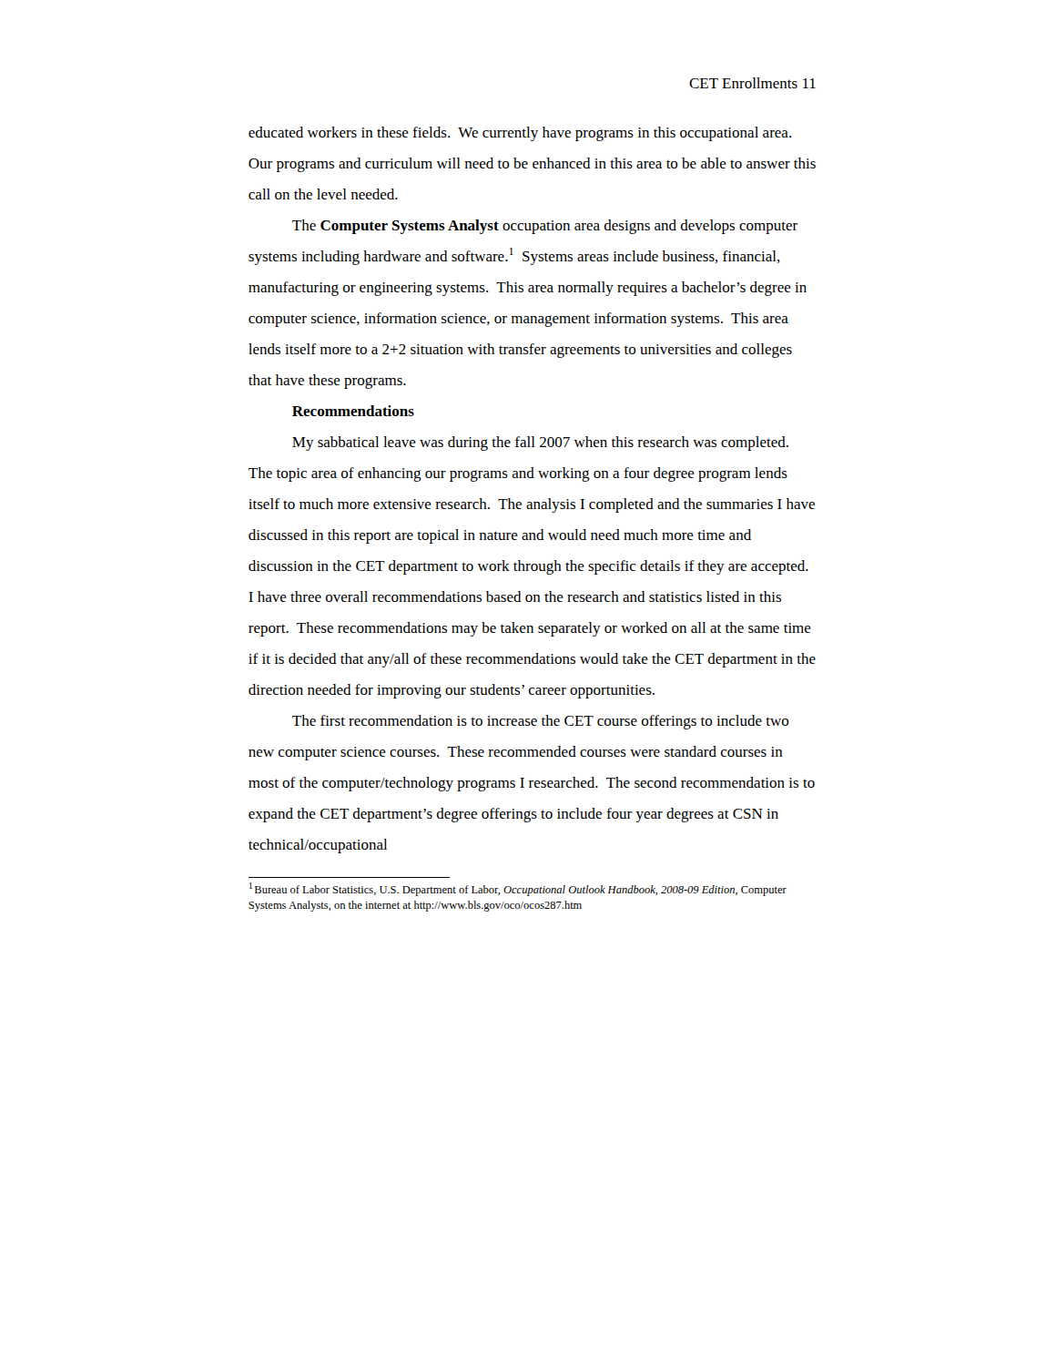CET Enrollments 11
educated workers in these fields. We currently have programs in this occupational area. Our programs and curriculum will need to be enhanced in this area to be able to answer this call on the level needed.
The Computer Systems Analyst occupation area designs and develops computer systems including hardware and software.1 Systems areas include business, financial, manufacturing or engineering systems. This area normally requires a bachelor’s degree in computer science, information science, or management information systems. This area lends itself more to a 2+2 situation with transfer agreements to universities and colleges that have these programs.
Recommendations
My sabbatical leave was during the fall 2007 when this research was completed. The topic area of enhancing our programs and working on a four degree program lends itself to much more extensive research. The analysis I completed and the summaries I have discussed in this report are topical in nature and would need much more time and discussion in the CET department to work through the specific details if they are accepted. I have three overall recommendations based on the research and statistics listed in this report. These recommendations may be taken separately or worked on all at the same time if it is decided that any/all of these recommendations would take the CET department in the direction needed for improving our students’ career opportunities.
The first recommendation is to increase the CET course offerings to include two new computer science courses. These recommended courses were standard courses in most of the computer/technology programs I researched. The second recommendation is to expand the CET department’s degree offerings to include four year degrees at CSN in technical/occupational
1 Bureau of Labor Statistics, U.S. Department of Labor, Occupational Outlook Handbook, 2008-09 Edition, Computer Systems Analysts, on the internet at http://www.bls.gov/oco/ocos287.htm